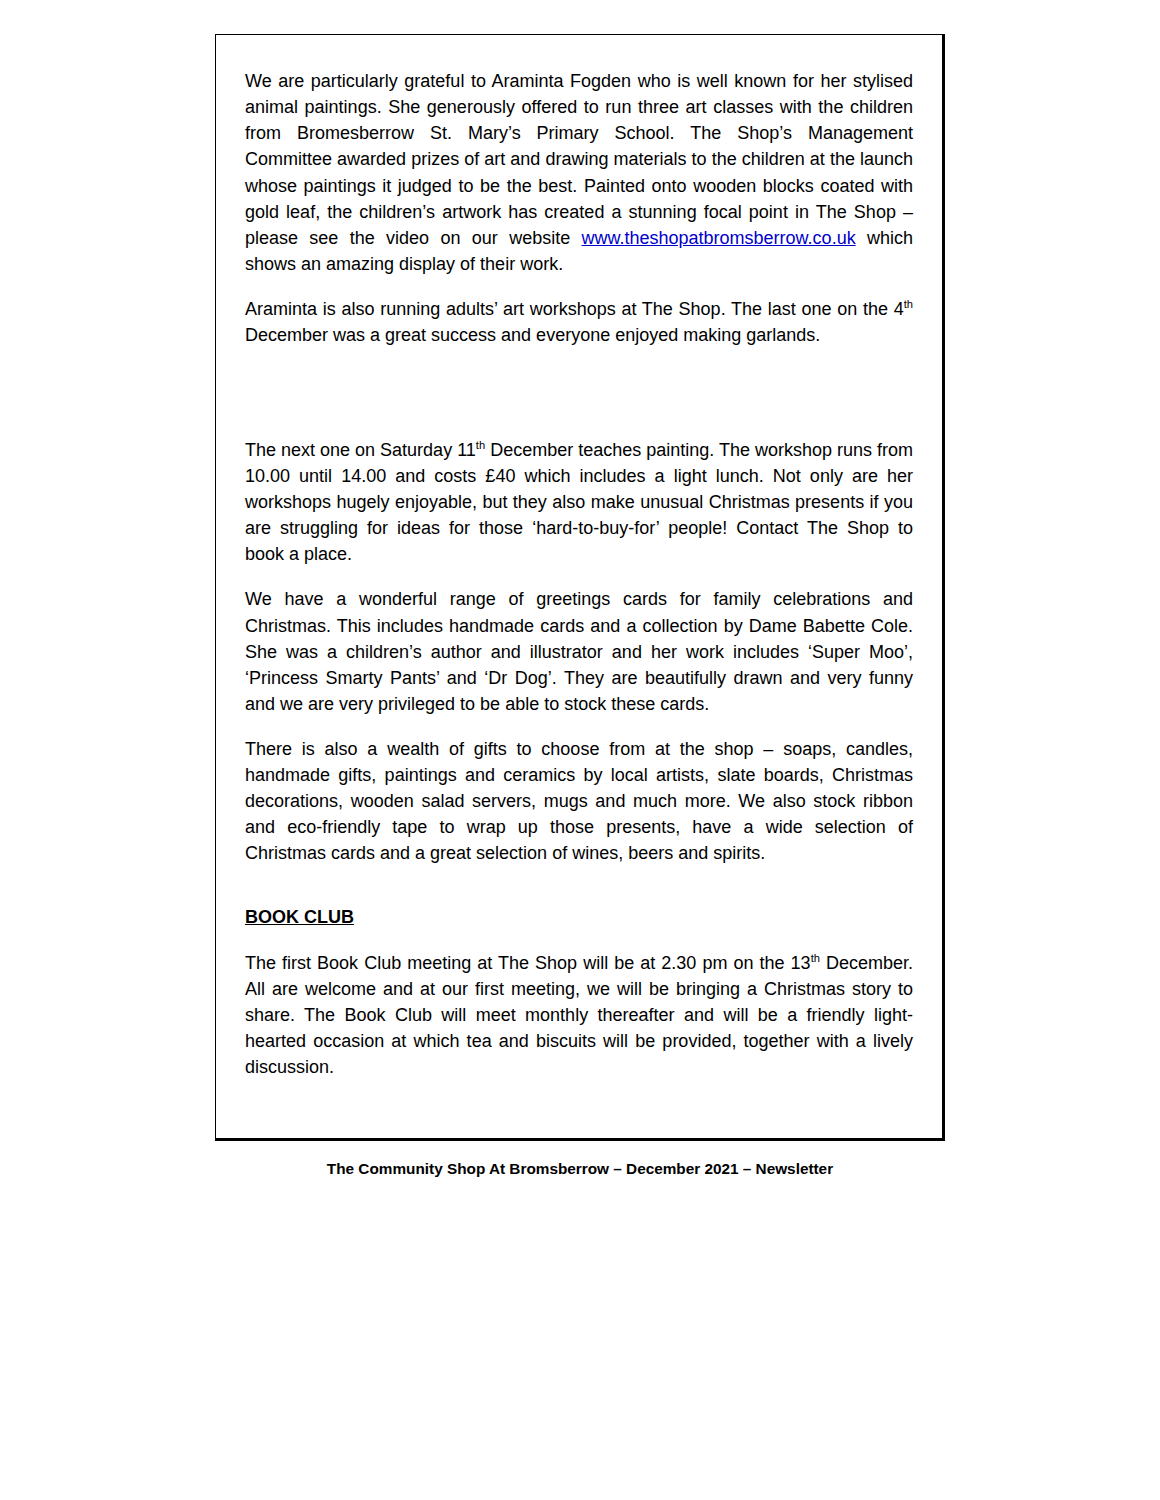We are particularly grateful to Araminta Fogden who is well known for her stylised animal paintings. She generously offered to run three art classes with the children from Bromesberrow St. Mary’s Primary School. The Shop’s Management Committee awarded prizes of art and drawing materials to the children at the launch whose paintings it judged to be the best. Painted onto wooden blocks coated with gold leaf, the children’s artwork has created a stunning focal point in The Shop – please see the video on our website www.theshopatbromsberrow.co.uk which shows an amazing display of their work.
Araminta is also running adults’ art workshops at The Shop. The last one on the 4th December was a great success and everyone enjoyed making garlands.
The next one on Saturday 11th December teaches painting. The workshop runs from 10.00 until 14.00 and costs £40 which includes a light lunch. Not only are her workshops hugely enjoyable, but they also make unusual Christmas presents if you are struggling for ideas for those ‘hard-to-buy-for’ people! Contact The Shop to book a place.
We have a wonderful range of greetings cards for family celebrations and Christmas. This includes handmade cards and a collection by Dame Babette Cole. She was a children’s author and illustrator and her work includes ‘Super Moo’, ‘Princess Smarty Pants’ and ‘Dr Dog’. They are beautifully drawn and very funny and we are very privileged to be able to stock these cards.
There is also a wealth of gifts to choose from at the shop – soaps, candles, handmade gifts, paintings and ceramics by local artists, slate boards, Christmas decorations, wooden salad servers, mugs and much more. We also stock ribbon and eco-friendly tape to wrap up those presents, have a wide selection of Christmas cards and a great selection of wines, beers and spirits.
BOOK CLUB
The first Book Club meeting at The Shop will be at 2.30 pm on the 13th December. All are welcome and at our first meeting, we will be bringing a Christmas story to share. The Book Club will meet monthly thereafter and will be a friendly light-hearted occasion at which tea and biscuits will be provided, together with a lively discussion.
The Community Shop At Bromsberrow – December 2021 – Newsletter